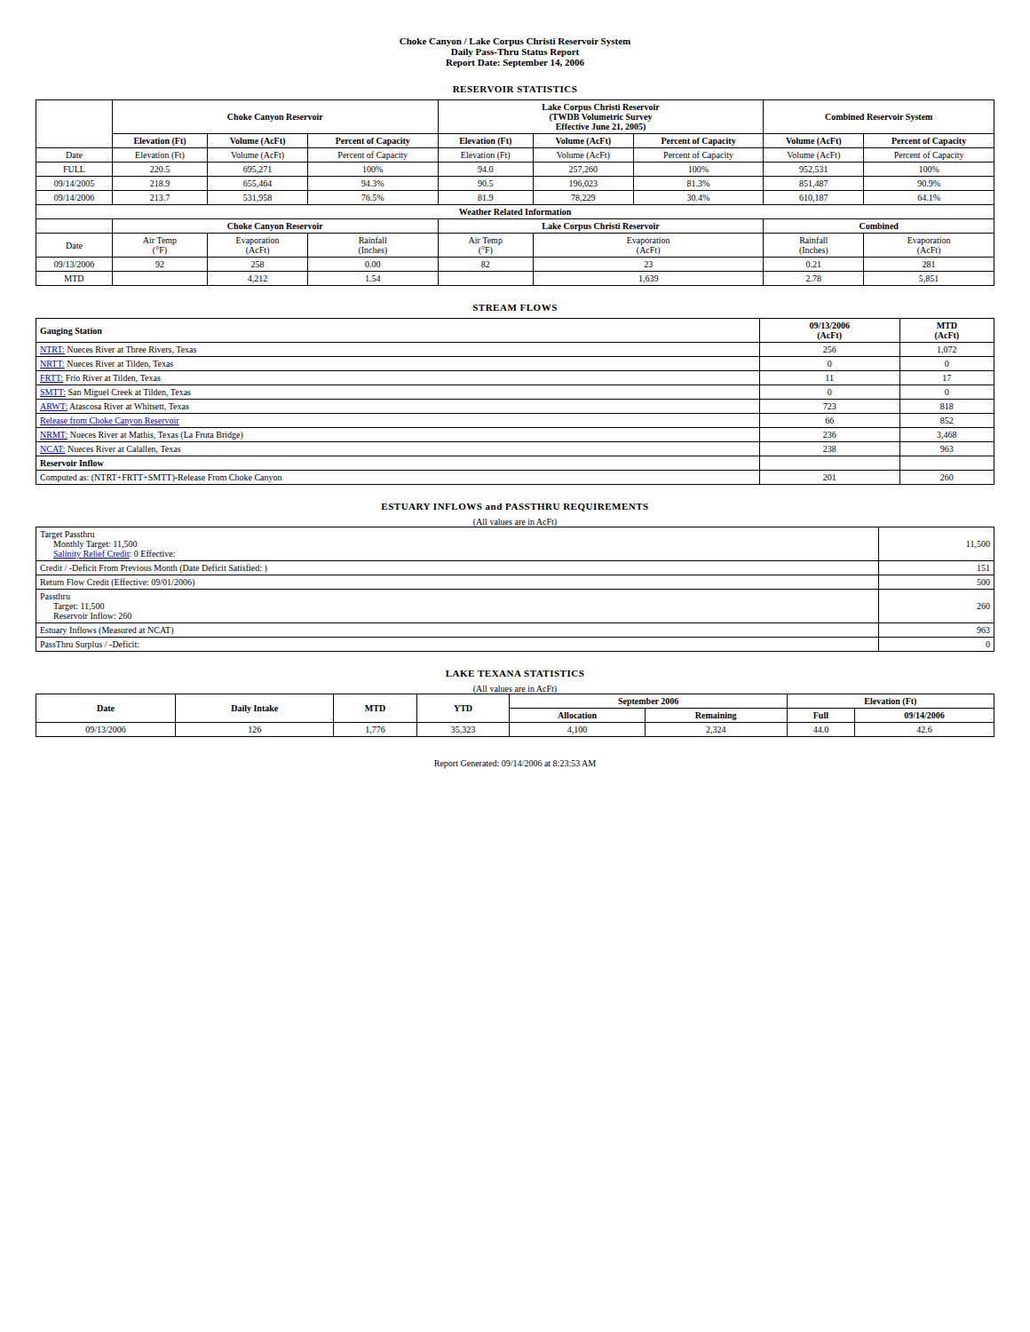Choke Canyon / Lake Corpus Christi Reservoir System
Daily Pass-Thru Status Report
Report Date: September 14, 2006
RESERVOIR STATISTICS
| | Choke Canyon Reservoir | Lake Corpus Christi Reservoir (TWDB Volumetric Survey Effective June 21, 2005) | Combined Reservoir System |
| --- | --- | --- | --- |
| Elevation (Ft) | Volume (AcFt) | Percent of Capacity | Elevation (Ft) | Volume (AcFt) | Percent of Capacity | Volume (AcFt) | Percent of Capacity |
| Date | Elevation (Ft) | Volume (AcFt) | Percent of Capacity | Elevation (Ft) | Volume (AcFt) | Percent of Capacity | Volume (AcFt) | Percent of Capacity |
| FULL | 220.5 | 695,271 | 100% | 94.0 | 257,260 | 100% | 952,531 | 100% |
| 09/14/2005 | 218.9 | 655,464 | 94.3% | 90.5 | 196,023 | 81.3% | 851,487 | 90.9% |
| 09/14/2006 | 213.7 | 531,958 | 76.5% | 81.9 | 78,229 | 30.4% | 610,187 | 64.1% |
| Weather Related Information |
| | Choke Canyon Reservoir | Lake Corpus Christi Reservoir | Combined |
| Date | Air Temp (°F) | Evaporation (AcFt) | Rainfall (Inches) | Air Temp (°F) | Evaporation (AcFt) | Rainfall (Inches) | Evaporation (AcFt) |
| 09/13/2006 | 92 | 258 | 0.00 | 82 | 23 | 0.21 | 281 |
| MTD | | 4,212 | 1.54 | | 1,639 | 2.78 | 5,851 |
STREAM FLOWS
| Gauging Station | 09/13/2006 (AcFt) | MTD (AcFt) |
| --- | --- | --- |
| NTRT: Nueces River at Three Rivers, Texas | 256 | 1,072 |
| NRTT: Nueces River at Tilden, Texas | 0 | 0 |
| FRTT: Frio River at Tilden, Texas | 11 | 17 |
| SMTT: San Miguel Creek at Tilden, Texas | 0 | 0 |
| ARWT: Atascosa River at Whitsett, Texas | 723 | 818 |
| Release from Choke Canyon Reservoir | 66 | 852 |
| NRMT: Nueces River at Mathis, Texas (La Fruta Bridge) | 236 | 3,468 |
| NCAT: Nueces River at Calallen, Texas | 238 | 963 |
| Reservoir Inflow | | |
| Computed as: (NTRT+FRTT+SMTT)-Release From Choke Canyon | 201 | 260 |
ESTUARY INFLOWS and PASSTHRU REQUIREMENTS
(All values are in AcFt)
| Target Passthru Monthly Target: 11,500 Salinity Relief Credit : 0 Effective: | 11,500 |
| Credit / -Deficit From Previous Month (Date Deficit Satisfied: ) | 151 |
| Return Flow Credit (Effective: 09/01/2006) | 500 |
| Passthru Target: 11,500 Reservoir Inflow: 260 | 260 |
| Estuary Inflows (Measured at NCAT) | 963 |
| PassThru Surplus / -Deficit: | 0 |
LAKE TEXANA STATISTICS
(All values are in AcFt)
| Date | Daily Intake | MTD | YTD | September 2006 | Elevation (Ft) |
| --- | --- | --- | --- | --- | --- |
| Allocation | Remaining | Full | 09/14/2006 |
| 09/13/2006 | 126 | 1,776 | 35,323 | 4,100 | 2,324 | 44.0 | 42.6 |
Report Generated: 09/14/2006 at 8:23:53 AM